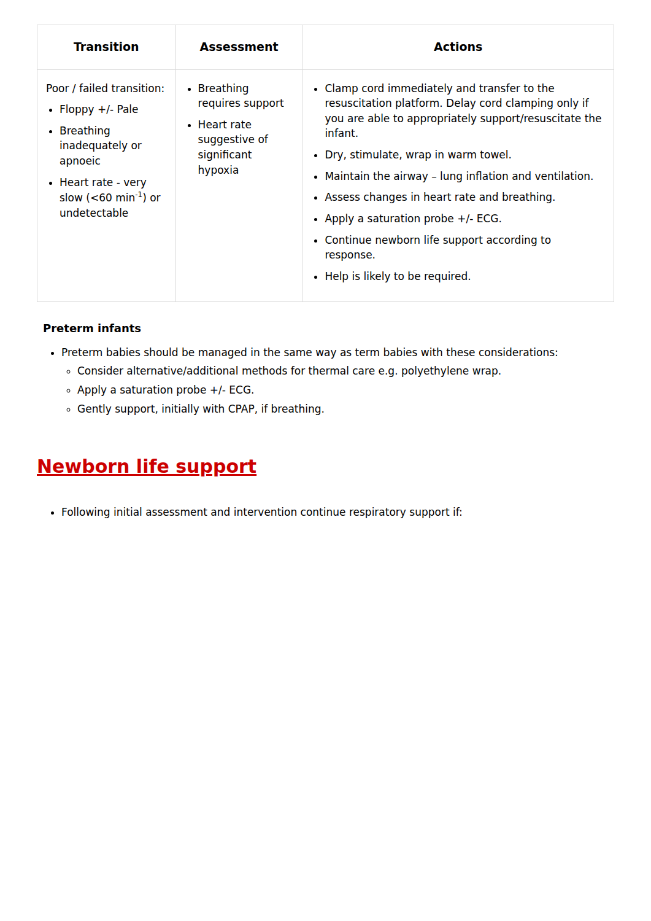| Transition | Assessment | Actions |
| --- | --- | --- |
| Poor / failed transition: Floppy +/- Pale Breathing inadequately or apnoeic Heart rate - very slow (<60 min -1 ) or undetectable | Breathing requires support Heart rate suggestive of significant hypoxia | Clamp cord immediately and transfer to the resuscitation platform. Delay cord clamping only if you are able to appropriately support/resuscitate the infant. Dry, stimulate, wrap in warm towel. Maintain the airway – lung inflation and ventilation. Assess changes in heart rate and breathing. Apply a saturation probe +/- ECG. Continue newborn life support according to response. Help is likely to be required. |
Preterm infants
Preterm babies should be managed in the same way as term babies with these considerations:
Consider alternative/additional methods for thermal care e.g. polyethylene wrap.
Apply a saturation probe +/- ECG.
Gently support, initially with CPAP, if breathing.
Newborn life support
Following initial assessment and intervention continue respiratory support if: